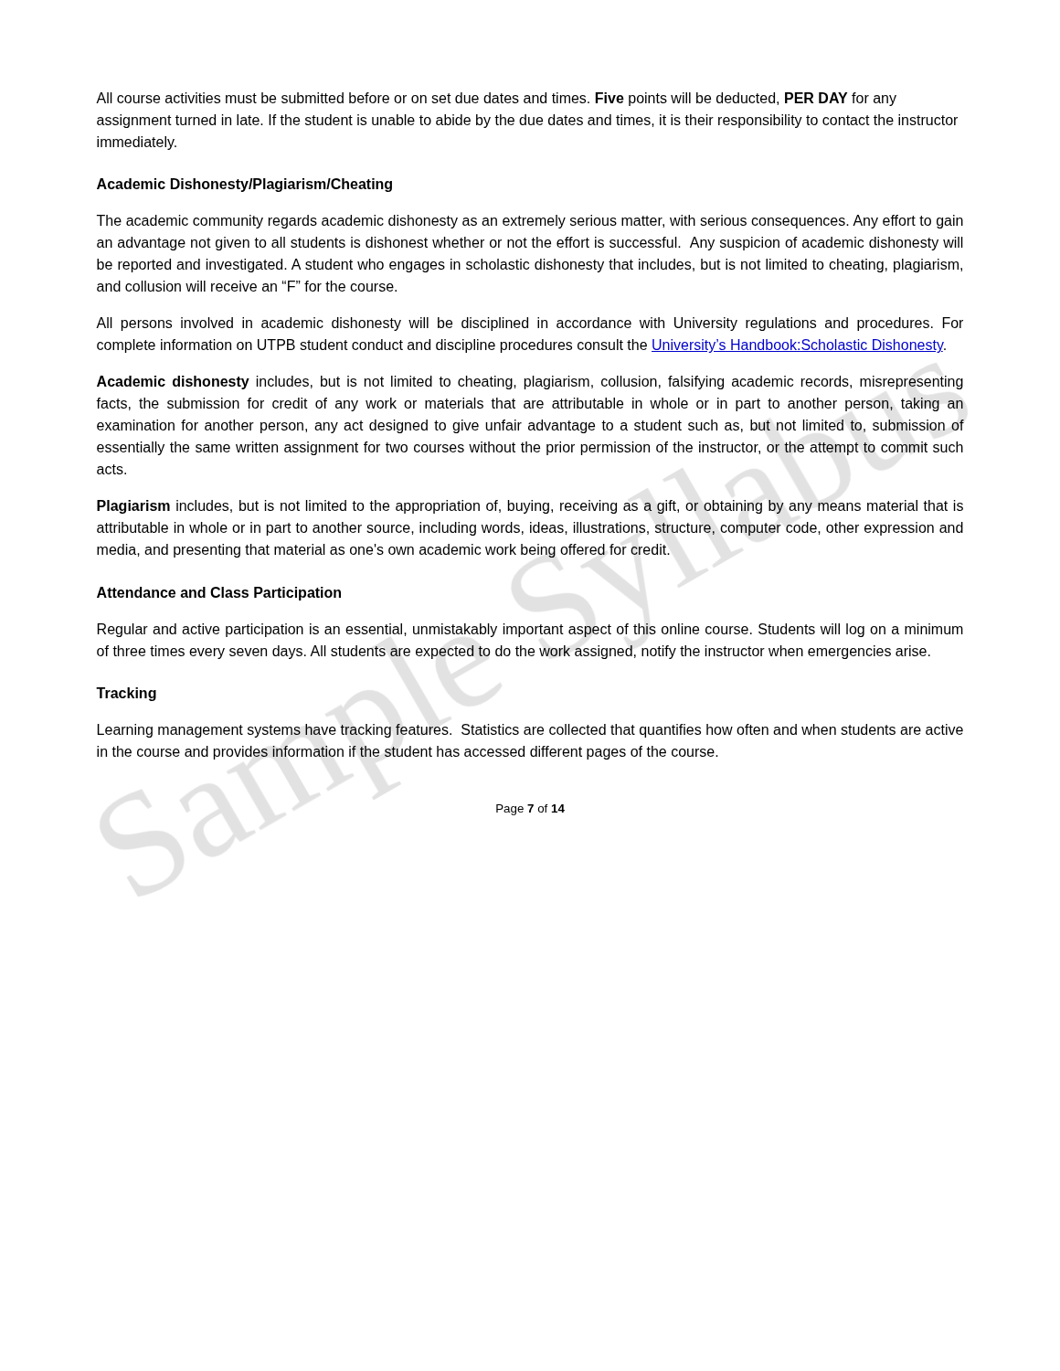Sample Syllabus
All course activities must be submitted before or on set due dates and times. Five points will be deducted, PER DAY for any assignment turned in late. If the student is unable to abide by the due dates and times, it is their responsibility to contact the instructor immediately.
Academic Dishonesty/Plagiarism/Cheating
The academic community regards academic dishonesty as an extremely serious matter, with serious consequences. Any effort to gain an advantage not given to all students is dishonest whether or not the effort is successful. Any suspicion of academic dishonesty will be reported and investigated. A student who engages in scholastic dishonesty that includes, but is not limited to cheating, plagiarism, and collusion will receive an “F” for the course.
All persons involved in academic dishonesty will be disciplined in accordance with University regulations and procedures. For complete information on UTPB student conduct and discipline procedures consult the University’s Handbook:Scholastic Dishonesty.
Academic dishonesty includes, but is not limited to cheating, plagiarism, collusion, falsifying academic records, misrepresenting facts, the submission for credit of any work or materials that are attributable in whole or in part to another person, taking an examination for another person, any act designed to give unfair advantage to a student such as, but not limited to, submission of essentially the same written assignment for two courses without the prior permission of the instructor, or the attempt to commit such acts.
Plagiarism includes, but is not limited to the appropriation of, buying, receiving as a gift, or obtaining by any means material that is attributable in whole or in part to another source, including words, ideas, illustrations, structure, computer code, other expression and media, and presenting that material as one's own academic work being offered for credit.
Attendance and Class Participation
Regular and active participation is an essential, unmistakably important aspect of this online course. Students will log on a minimum of three times every seven days. All students are expected to do the work assigned, notify the instructor when emergencies arise.
Tracking
Learning management systems have tracking features. Statistics are collected that quantifies how often and when students are active in the course and provides information if the student has accessed different pages of the course.
Page 7 of 14